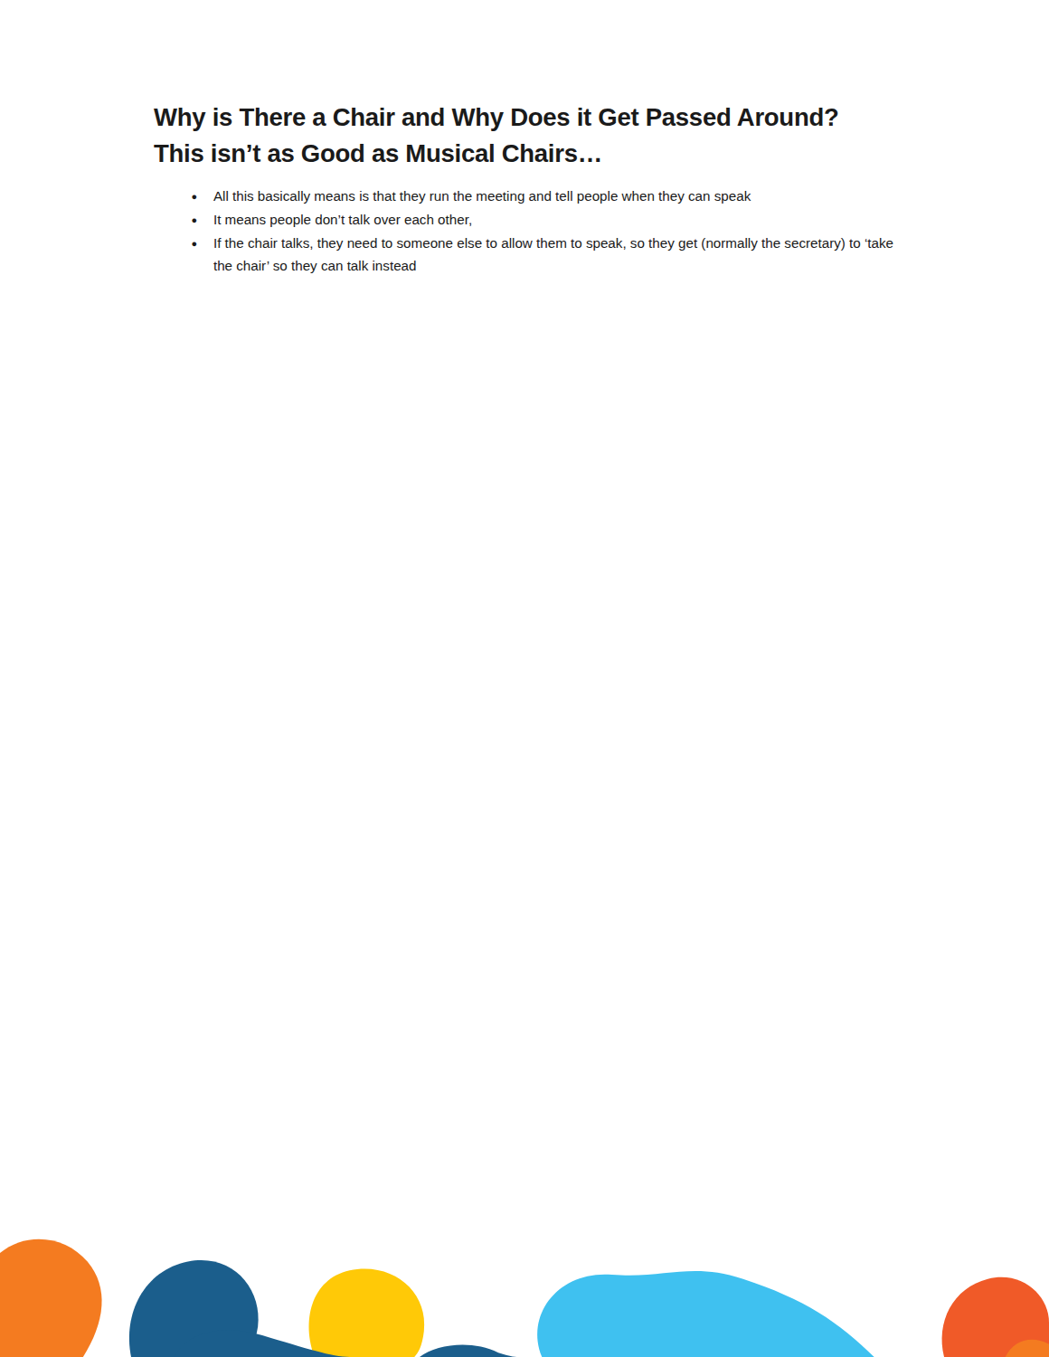Why is There a Chair and Why Does it Get Passed Around? This isn’t as Good as Musical Chairs…
All this basically means is that they run the meeting and tell people when they can speak
It means people don’t talk over each other,
If the chair talks, they need to someone else to allow them to speak, so they get (normally the secretary) to ‘take the chair’ so they can talk instead